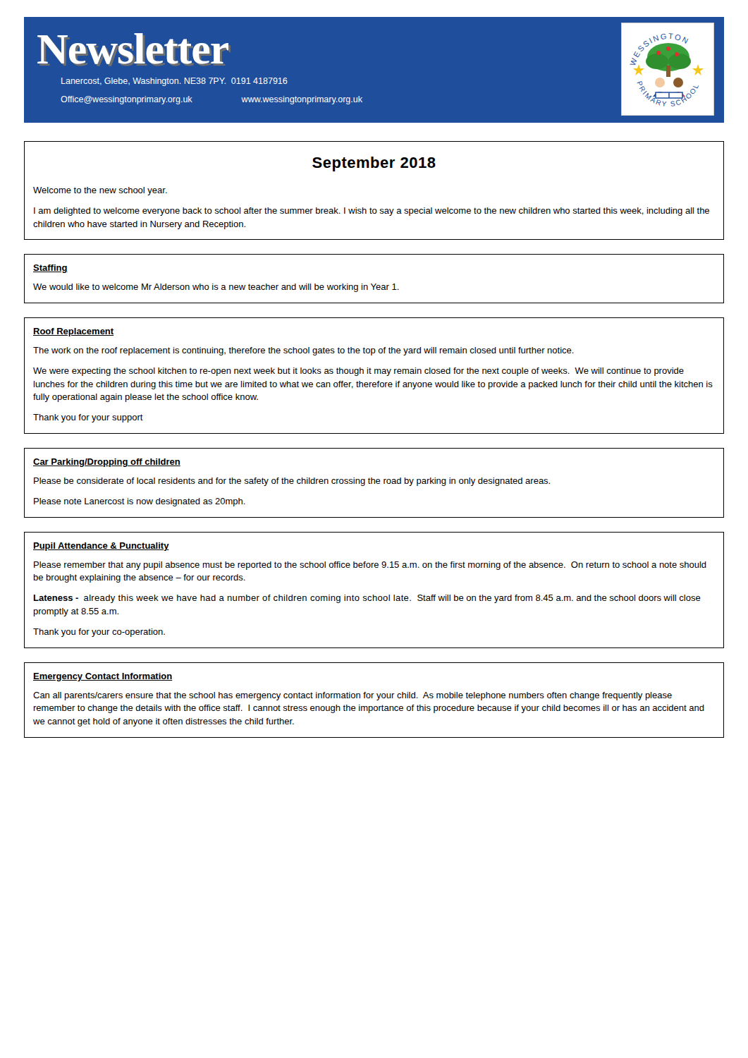Newsletter
Lanercost, Glebe, Washington. NE38 7PY. 0191 4187916
Office@wessingtonprimary.org.ukwww.wessingtonprimary.org.uk
WESSINGTON PRIMARY SCHOOL
September 2018
Welcome to the new school year.
I am delighted to welcome everyone back to school after the summer break. I wish to say a special welcome to the new children who started this week, including all the children who have started in Nursery and Reception.
Staffing
We would like to welcome Mr Alderson who is a new teacher and will be working in Year 1.
Roof Replacement
The work on the roof replacement is continuing, therefore the school gates to the top of the yard will remain closed until further notice.
We were expecting the school kitchen to re-open next week but it looks as though it may remain closed for the next couple of weeks. We will continue to provide lunches for the children during this time but we are limited to what we can offer, therefore if anyone would like to provide a packed lunch for their child until the kitchen is fully operational again please let the school office know.
Thank you for your support
Car Parking/Dropping off children
Please be considerate of local residents and for the safety of the children crossing the road by parking in only designated areas.
Please note Lanercost is now designated as 20mph.
Pupil Attendance & Punctuality
Please remember that any pupil absence must be reported to the school office before 9.15 a.m. on the first morning of the absence. On return to school a note should be brought explaining the absence – for our records.
Lateness - already this week we have had a number of children coming into school late. Staff will be on the yard from 8.45 a.m. and the school doors will close promptly at 8.55 a.m.
Thank you for your co-operation.
Emergency Contact Information
Can all parents/carers ensure that the school has emergency contact information for your child. As mobile telephone numbers often change frequently please remember to change the details with the office staff. I cannot stress enough the importance of this procedure because if your child becomes ill or has an accident and we cannot get hold of anyone it often distresses the child further.